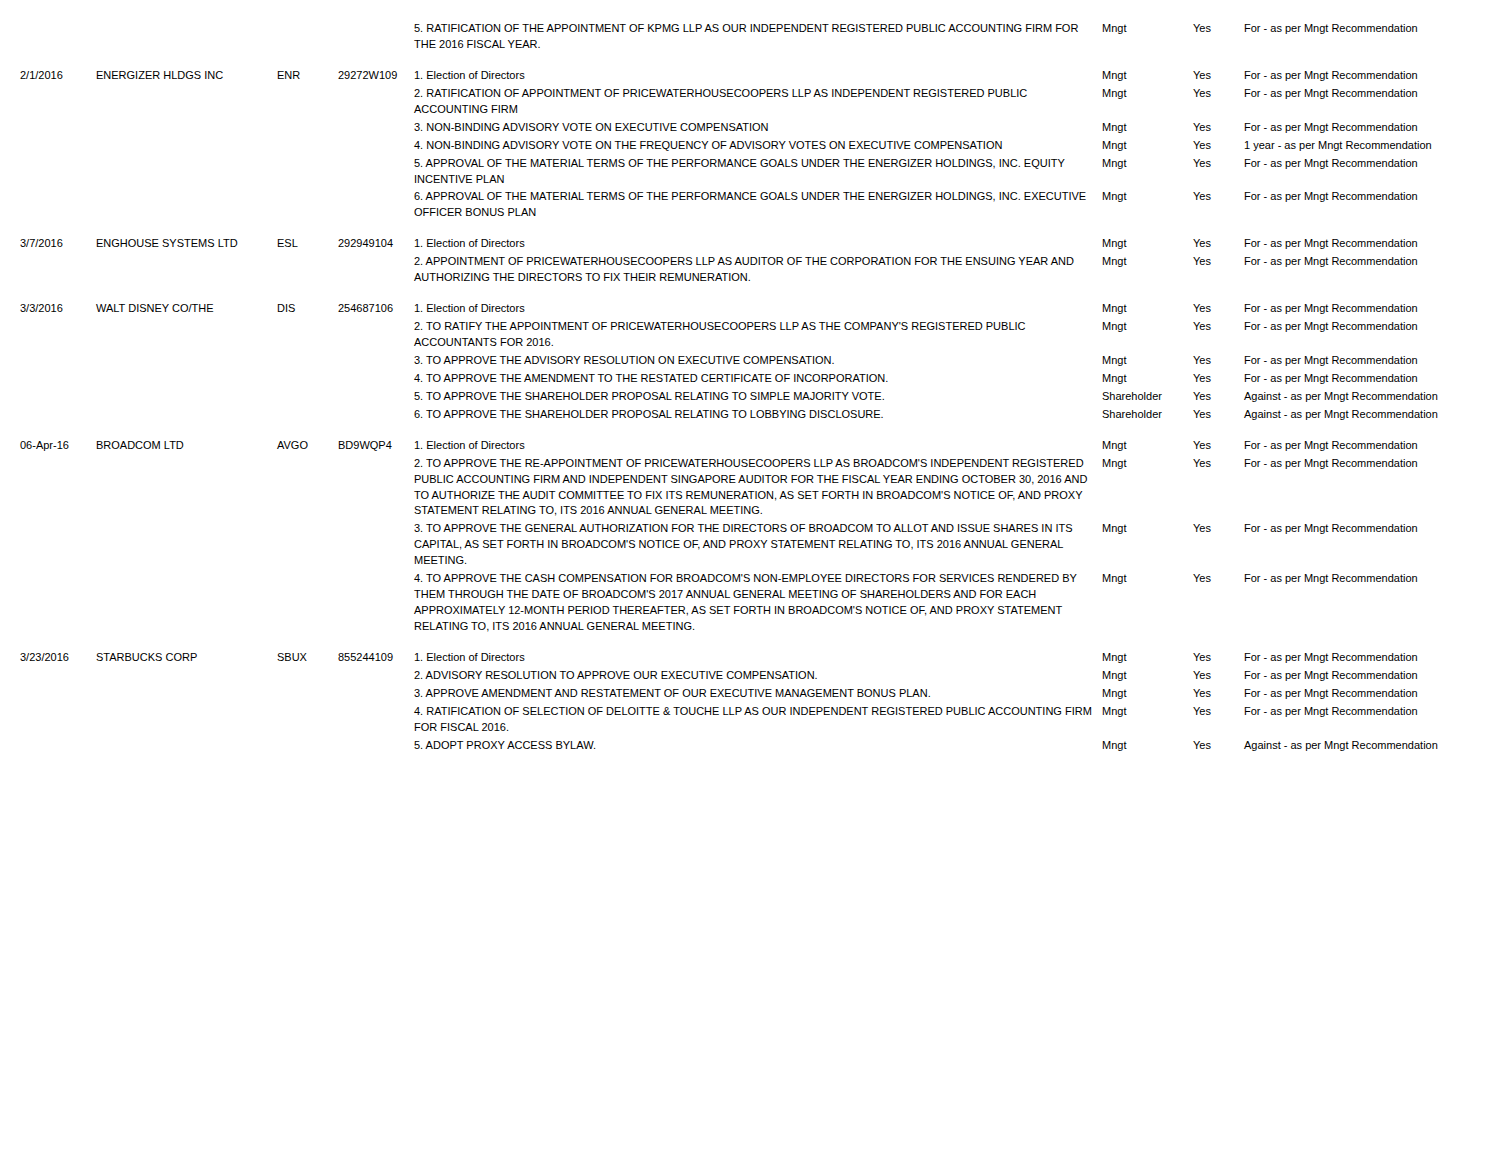| | | | | 5. RATIFICATION OF THE APPOINTMENT OF KPMG LLP AS OUR INDEPENDENT REGISTERED PUBLIC ACCOUNTING FIRM FOR THE 2016 FISCAL YEAR. | Mngt | Yes | For - as per Mngt Recommendation |
| 2/1/2016 | ENERGIZER HLDGS INC | ENR | 29272W109 | 1. Election of Directors | Mngt | Yes | For - as per Mngt Recommendation |
| | | | | 2. RATIFICATION OF APPOINTMENT OF PRICEWATERHOUSECOOPERS LLP AS INDEPENDENT REGISTERED PUBLIC ACCOUNTING FIRM | Mngt | Yes | For - as per Mngt Recommendation |
| | | | | 3. NON-BINDING ADVISORY VOTE ON EXECUTIVE COMPENSATION | Mngt | Yes | For - as per Mngt Recommendation |
| | | | | 4. NON-BINDING ADVISORY VOTE ON THE FREQUENCY OF ADVISORY VOTES ON EXECUTIVE COMPENSATION | Mngt | Yes | 1 year - as per Mngt Recommendation |
| | | | | 5. APPROVAL OF THE MATERIAL TERMS OF THE PERFORMANCE GOALS UNDER THE ENERGIZER HOLDINGS, INC. EQUITY INCENTIVE PLAN | Mngt | Yes | For - as per Mngt Recommendation |
| | | | | 6. APPROVAL OF THE MATERIAL TERMS OF THE PERFORMANCE GOALS UNDER THE ENERGIZER HOLDINGS, INC. EXECUTIVE OFFICER BONUS PLAN | Mngt | Yes | For - as per Mngt Recommendation |
| 3/7/2016 | ENGHOUSE SYSTEMS LTD | ESL | 292949104 | 1. Election of Directors | Mngt | Yes | For - as per Mngt Recommendation |
| | | | | 2. APPOINTMENT OF PRICEWATERHOUSECOOPERS LLP AS AUDITOR OF THE CORPORATION FOR THE ENSUING YEAR AND AUTHORIZING THE DIRECTORS TO FIX THEIR REMUNERATION. | Mngt | Yes | For - as per Mngt Recommendation |
| 3/3/2016 | WALT DISNEY CO/THE | DIS | 254687106 | 1. Election of Directors | Mngt | Yes | For - as per Mngt Recommendation |
| | | | | 2. TO RATIFY THE APPOINTMENT OF PRICEWATERHOUSECOOPERS LLP AS THE COMPANY'S REGISTERED PUBLIC ACCOUNTANTS FOR 2016. | Mngt | Yes | For - as per Mngt Recommendation |
| | | | | 3. TO APPROVE THE ADVISORY RESOLUTION ON EXECUTIVE COMPENSATION. | Mngt | Yes | For - as per Mngt Recommendation |
| | | | | 4. TO APPROVE THE AMENDMENT TO THE RESTATED CERTIFICATE OF INCORPORATION. | Mngt | Yes | For - as per Mngt Recommendation |
| | | | | 5. TO APPROVE THE SHAREHOLDER PROPOSAL RELATING TO SIMPLE MAJORITY VOTE. | Shareholder | Yes | Against - as per Mngt Recommendation |
| | | | | 6. TO APPROVE THE SHAREHOLDER PROPOSAL RELATING TO LOBBYING DISCLOSURE. | Shareholder | Yes | Against - as per Mngt Recommendation |
| 06-Apr-16 | BROADCOM LTD | AVGO | BD9WQP4 | 1. Election of Directors | Mngt | Yes | For - as per Mngt Recommendation |
| | | | | 2. TO APPROVE THE RE-APPOINTMENT OF PRICEWATERHOUSECOOPERS LLP AS BROADCOM'S INDEPENDENT REGISTERED PUBLIC ACCOUNTING FIRM AND INDEPENDENT SINGAPORE AUDITOR FOR THE FISCAL YEAR ENDING OCTOBER 30, 2016 AND TO AUTHORIZE THE AUDIT COMMITTEE TO FIX ITS REMUNERATION, AS SET FORTH IN BROADCOM'S NOTICE OF, AND PROXY STATEMENT RELATING TO, ITS 2016 ANNUAL GENERAL MEETING. | Mngt | Yes | For - as per Mngt Recommendation |
| | | | | 3. TO APPROVE THE GENERAL AUTHORIZATION FOR THE DIRECTORS OF BROADCOM TO ALLOT AND ISSUE SHARES IN ITS CAPITAL, AS SET FORTH IN BROADCOM'S NOTICE OF, AND PROXY STATEMENT RELATING TO, ITS 2016 ANNUAL GENERAL MEETING. | Mngt | Yes | For - as per Mngt Recommendation |
| | | | | 4. TO APPROVE THE CASH COMPENSATION FOR BROADCOM'S NON-EMPLOYEE DIRECTORS FOR SERVICES RENDERED BY THEM THROUGH THE DATE OF BROADCOM'S 2017 ANNUAL GENERAL MEETING OF SHAREHOLDERS AND FOR EACH APPROXIMATELY 12-MONTH PERIOD THEREAFTER, AS SET FORTH IN BROADCOM'S NOTICE OF, AND PROXY STATEMENT RELATING TO, ITS 2016 ANNUAL GENERAL MEETING. | Mngt | Yes | For - as per Mngt Recommendation |
| 3/23/2016 | STARBUCKS CORP | SBUX | 855244109 | 1. Election of Directors | Mngt | Yes | For - as per Mngt Recommendation |
| | | | | 2. ADVISORY RESOLUTION TO APPROVE OUR EXECUTIVE COMPENSATION. | Mngt | Yes | For - as per Mngt Recommendation |
| | | | | 3. APPROVE AMENDMENT AND RESTATEMENT OF OUR EXECUTIVE MANAGEMENT BONUS PLAN. | Mngt | Yes | For - as per Mngt Recommendation |
| | | | | 4. RATIFICATION OF SELECTION OF DELOITTE & TOUCHE LLP AS OUR INDEPENDENT REGISTERED PUBLIC ACCOUNTING FIRM FOR FISCAL 2016. | Mngt | Yes | For - as per Mngt Recommendation |
| | | | | 5. ADOPT PROXY ACCESS BYLAW. | Mngt | Yes | Against - as per Mngt Recommendation |